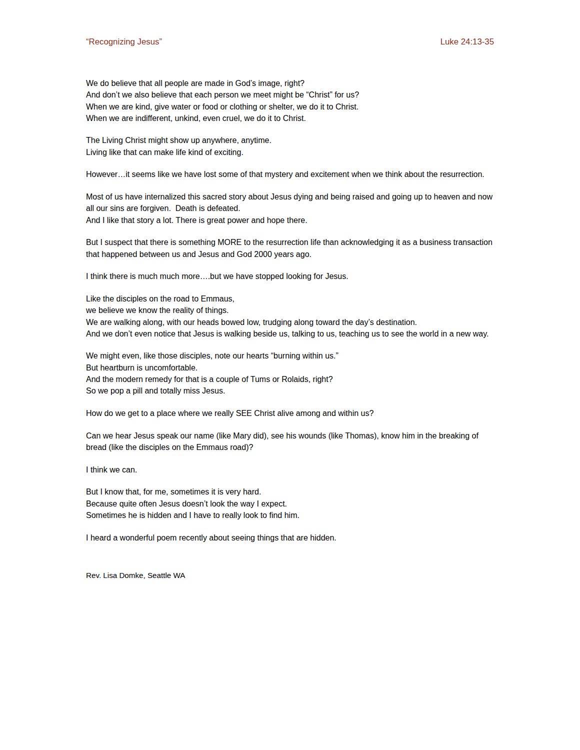“Recognizing Jesus”
Luke 24:13-35
We do believe that all people are made in God’s image, right?
And don’t we also believe that each person we meet might be “Christ” for us?
When we are kind, give water or food or clothing or shelter, we do it to Christ.
When we are indifferent, unkind, even cruel, we do it to Christ.
The Living Christ might show up anywhere, anytime.
Living like that can make life kind of exciting.
However…it seems like we have lost some of that mystery and excitement when we think about the resurrection.
Most of us have internalized this sacred story about Jesus dying and being raised and going up to heaven and now all our sins are forgiven. Death is defeated.
And I like that story a lot. There is great power and hope there.
But I suspect that there is something MORE to the resurrection life than acknowledging it as a business transaction that happened between us and Jesus and God 2000 years ago.
I think there is much much more….but we have stopped looking for Jesus.
Like the disciples on the road to Emmaus,
we believe we know the reality of things.
We are walking along, with our heads bowed low, trudging along toward the day’s destination.
And we don’t even notice that Jesus is walking beside us, talking to us, teaching us to see the world in a new way.
We might even, like those disciples, note our hearts “burning within us.”
But heartburn is uncomfortable.
And the modern remedy for that is a couple of Tums or Rolaids, right?
So we pop a pill and totally miss Jesus.
How do we get to a place where we really SEE Christ alive among and within us?
Can we hear Jesus speak our name (like Mary did), see his wounds (like Thomas), know him in the breaking of bread (like the disciples on the Emmaus road)?
I think we can.
But I know that, for me, sometimes it is very hard.
Because quite often Jesus doesn’t look the way I expect.
Sometimes he is hidden and I have to really look to find him.
I heard a wonderful poem recently about seeing things that are hidden.
Rev. Lisa Domke, Seattle WA